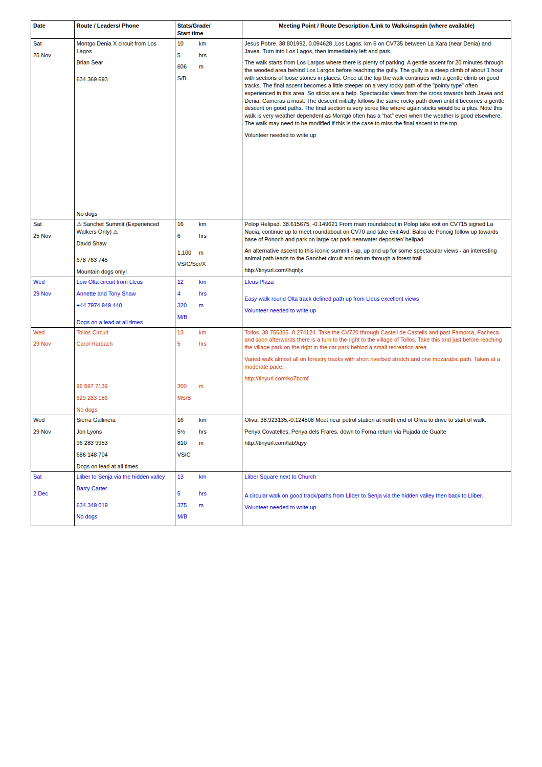| Date | Route / Leaders/ Phone | Stats/Grade/ Start time | Meeting Point / Route Description /Link to Walksinspain (where available) |
| --- | --- | --- | --- |
| Sat 25 Nov | Montgo Denia X circuit from Los Lagos Brian Sear 634 369 693 No dogs | 10 km 5 hrs 606 m S/B | Jesus Pobre. 38.801992, 0.094628 .Los Lagos. km 6 on CV735 between La Xara (near Denia) and Javea. Turn into Los Lagos, then immediately left and park. The walk starts from Los Largos where there is plenty of parking. A gentle ascent for 20 minutes through the wooded area behind Los Largos before reaching the gully. The gully is a steep climb of about 1 hour with sections of loose stones in places. Once at the top the walk continues with a gentle climb on good tracks. The final ascent becomes a little steeper on a very rocky path of the "pointy type” often experienced in this area. So sticks are a help. Spectacular views from the cross towards both Javea and Denia. Cameras a must. The descent initially follows the same rocky path down until it becomes a gentle descent on good paths. The final section is very scree like where again sticks would be a plus. Note this walk is very weather dependent as Montgó often has a “hat” even when the weather is good elsewhere. The walk may need to be modified if this is the case to miss the final ascent to the top. Volunteer needed to write up |
| Sat 25 Nov | ⚠ Sanchet Summit (Experienced Walkers Only) ⚠ David Shaw 678 763 745 Mountain dogs only! | 16 km 6 hrs 1,100 m VS/C/Scr/X | Polop Helipad. 38.615675, -0.149621 From main roundabout in Polop take exit on CV715 signed La Nucia, continue up to meet roundabout on CV70 and take exit Avd. Balco de Ponoig follow up towards base of Ponoch and park on large car park nearwater depositer/ helipad An alternative ascent to this iconic summit - up, up and up for some spectacular views - an interesting animal path leads to the Sanchet circuit and return through a forest trail. http://tinyurl.com/lhqnljx |
| Wed 29 Nov | Low Olta circuit from Lleus Annette and Tony Shaw +44 7974 949 440 Dogs on a lead at all times | 12 km 4 hrs 320 m M/B | Lleus Plaza Easy walk round Olta track defined path up from Lleus excellent views Volunteer needed to write up |
| Wed 29 Nov | Tollos Circuit Carol Harbach 96 597 7139 629 283 186 No dogs | 13 km 5 hrs 300 m MS/B | Tollos. 38.755355 -0.274124. Take the CV720 through Castell de Castells and past Famorca, Facheca and soon afterwards there is a turn to the right to the village of Tollos. Take this and just before reaching the village park on the right in the car park behind a small recreation area. Varied walk almost all on forestry tracks with short riverbed stretch and one mozarabic path. Taken at a moderate pace. http://tinyurl.com/ko7bcmf |
| Wed 29 Nov | Sierra Gallinera Jon Lyons 96 283 9953 686 148 704 Dogs on lead at all times | 16 km 5½ hrs 810 m VS/C | Oliva. 38.923135,-0.124508 Meet near petrol station at north end of Oliva to drive to start of walk. Penya Covatelles, Penya dels Frares, down to Forna return via Pujada de Gualte http://tinyurl.com/lab9qyy |
| Sat 2 Dec | Lliber to Senja via the hidden valley Barry Carter 634 349 019 No dogs | 13 km 5 hrs 375 m M/B | Lliber Square next to Church A circular walk on good track/paths from Lliber to Senja via the hidden valley then back to Lliber. Volunteer needed to write up |